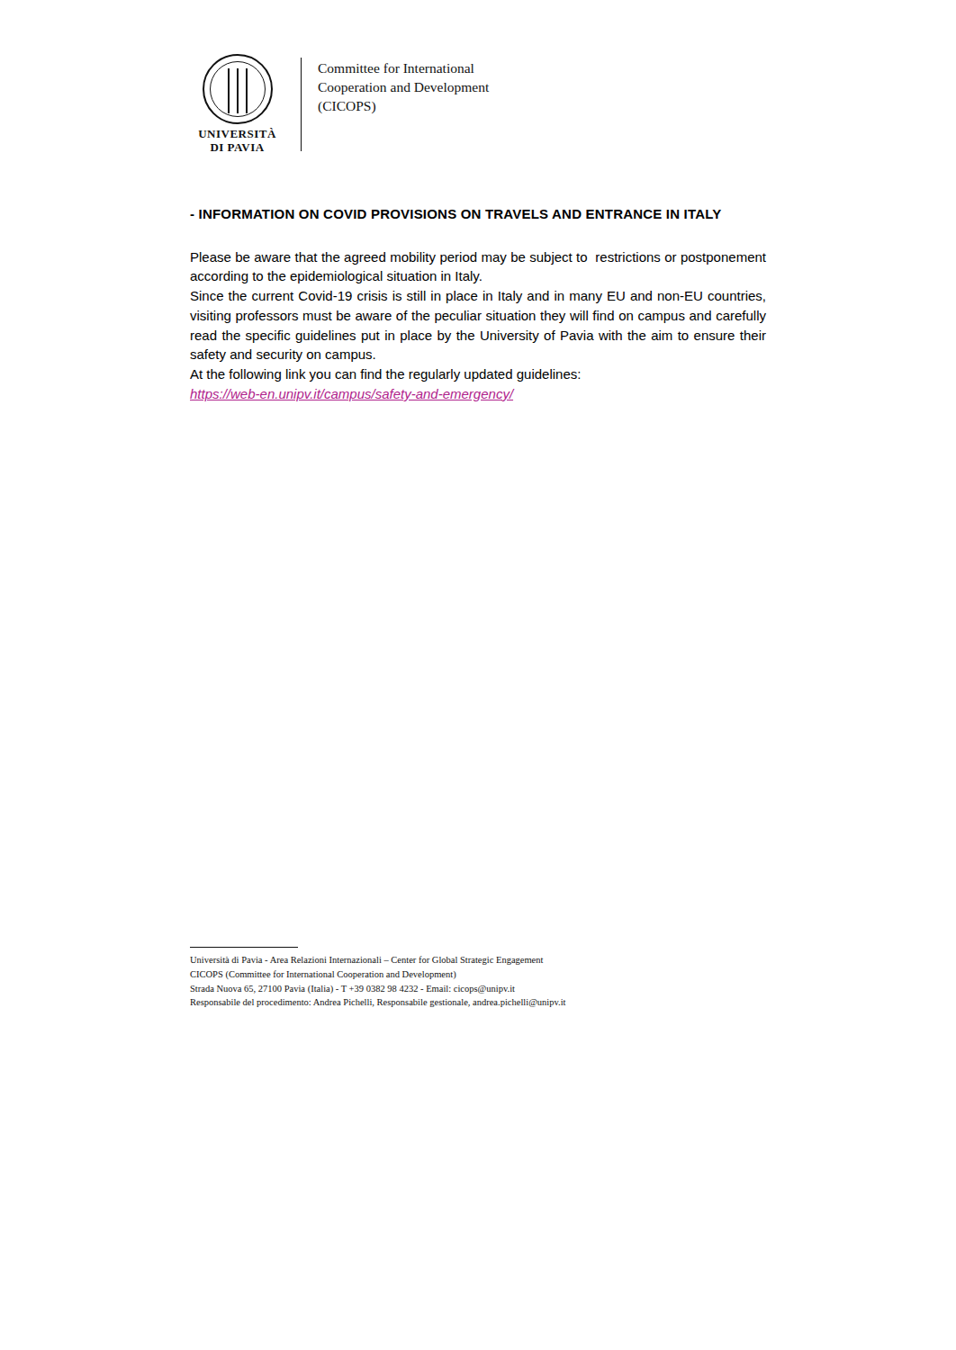UNIVERSITÀ
DI PAVIA
Committee for International
Cooperation and Development
(CICOPS)
- INFORMATION ON COVID PROVISIONS ON TRAVELS AND ENTRANCE IN ITALY
Please be aware that the agreed mobility period may be subject to restrictions or postponement according to the epidemiological situation in Italy.
Since the current Covid-19 crisis is still in place in Italy and in many EU and non-EU countries, visiting professors must be aware of the peculiar situation they will find on campus and carefully read the specific guidelines put in place by the University of Pavia with the aim to ensure their safety and security on campus.
At the following link you can find the regularly updated guidelines:
https://web-en.unipv.it/campus/safety-and-emergency/
Università di Pavia - Area Relazioni Internazionali – Center for Global Strategic Engagement
CICOPS (Committee for International Cooperation and Development)
Strada Nuova 65, 27100 Pavia (Italia) - T +39 0382 98 4232 - Email: cicops@unipv.it
Responsabile del procedimento: Andrea Pichelli, Responsabile gestionale, andrea.pichelli@unipv.it